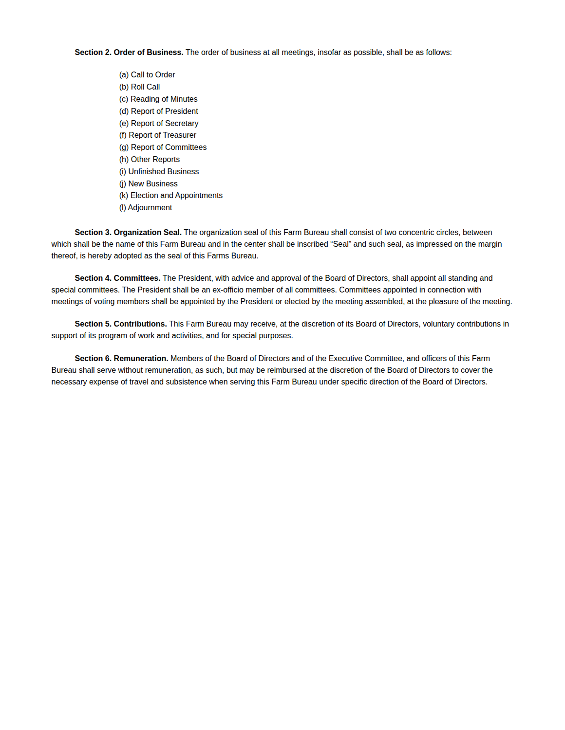Section 2. Order of Business. The order of business at all meetings, insofar as possible, shall be as follows:
(a) Call to Order
(b) Roll Call
(c) Reading of Minutes
(d) Report of President
(e) Report of Secretary
(f) Report of Treasurer
(g) Report of Committees
(h) Other Reports
(i) Unfinished Business
(j) New Business
(k) Election and Appointments
(l) Adjournment
Section 3. Organization Seal. The organization seal of this Farm Bureau shall consist of two concentric circles, between which shall be the name of this Farm Bureau and in the center shall be inscribed “Seal” and such seal, as impressed on the margin thereof, is hereby adopted as the seal of this Farms Bureau.
Section 4. Committees. The President, with advice and approval of the Board of Directors, shall appoint all standing and special committees. The President shall be an ex-officio member of all committees. Committees appointed in connection with meetings of voting members shall be appointed by the President or elected by the meeting assembled, at the pleasure of the meeting.
Section 5. Contributions. This Farm Bureau may receive, at the discretion of its Board of Directors, voluntary contributions in support of its program of work and activities, and for special purposes.
Section 6. Remuneration. Members of the Board of Directors and of the Executive Committee, and officers of this Farm Bureau shall serve without remuneration, as such, but may be reimbursed at the discretion of the Board of Directors to cover the necessary expense of travel and subsistence when serving this Farm Bureau under specific direction of the Board of Directors.